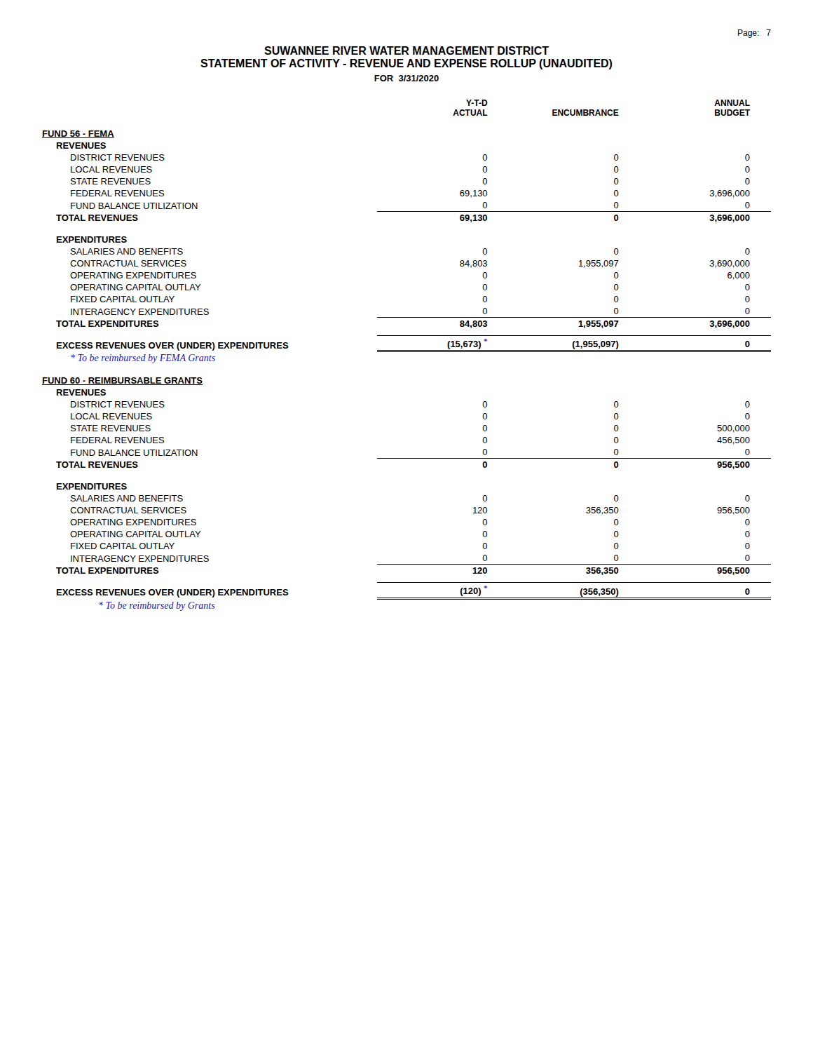Page: 7
SUWANNEE RIVER WATER MANAGEMENT DISTRICT
STATEMENT OF ACTIVITY - REVENUE AND EXPENSE ROLLUP (UNAUDITED)
FOR 3/31/2020
| | Y-T-D ACTUAL | ENCUMBRANCE | ANNUAL BUDGET |
| --- | --- | --- | --- |
| FUND 56 - FEMA | | | |
| REVENUES | | | |
| DISTRICT REVENUES | 0 | 0 | 0 |
| LOCAL REVENUES | 0 | 0 | 0 |
| STATE REVENUES | 0 | 0 | 0 |
| FEDERAL REVENUES | 69,130 | 0 | 3,696,000 |
| FUND BALANCE UTILIZATION | 0 | 0 | 0 |
| TOTAL REVENUES | 69,130 | 0 | 3,696,000 |
| EXPENDITURES | | | |
| SALARIES AND BENEFITS | 0 | 0 | 0 |
| CONTRACTUAL SERVICES | 84,803 | 1,955,097 | 3,690,000 |
| OPERATING EXPENDITURES | 0 | 0 | 6,000 |
| OPERATING CAPITAL OUTLAY | 0 | 0 | 0 |
| FIXED CAPITAL OUTLAY | 0 | 0 | 0 |
| INTERAGENCY EXPENDITURES | 0 | 0 | 0 |
| TOTAL EXPENDITURES | 84,803 | 1,955,097 | 3,696,000 |
| EXCESS REVENUES OVER (UNDER) EXPENDITURES | (15,673) * | (1,955,097) | 0 |
| * To be reimbursed by FEMA Grants |
| FUND 60 - REIMBURSABLE GRANTS | | | |
| REVENUES | | | |
| DISTRICT REVENUES | 0 | 0 | 0 |
| LOCAL REVENUES | 0 | 0 | 0 |
| STATE REVENUES | 0 | 0 | 500,000 |
| FEDERAL REVENUES | 0 | 0 | 456,500 |
| FUND BALANCE UTILIZATION | 0 | 0 | 0 |
| TOTAL REVENUES | 0 | 0 | 956,500 |
| EXPENDITURES | | | |
| SALARIES AND BENEFITS | 0 | 0 | 0 |
| CONTRACTUAL SERVICES | 120 | 356,350 | 956,500 |
| OPERATING EXPENDITURES | 0 | 0 | 0 |
| OPERATING CAPITAL OUTLAY | 0 | 0 | 0 |
| FIXED CAPITAL OUTLAY | 0 | 0 | 0 |
| INTERAGENCY EXPENDITURES | 0 | 0 | 0 |
| TOTAL EXPENDITURES | 120 | 356,350 | 956,500 |
| EXCESS REVENUES OVER (UNDER) EXPENDITURES | (120) * | (356,350) | 0 |
| * To be reimbursed by Grants |